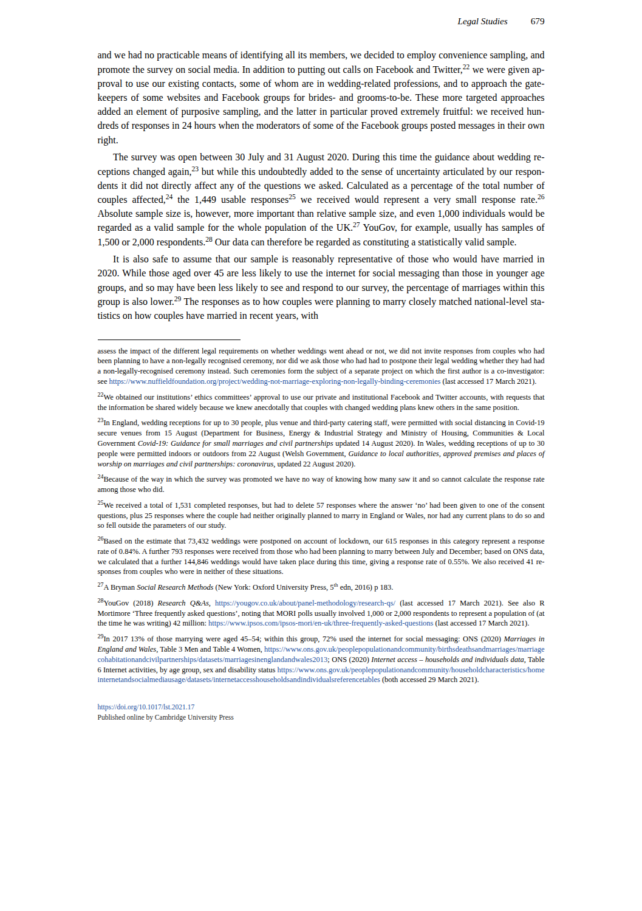Legal Studies 679
and we had no practicable means of identifying all its members, we decided to employ convenience sampling, and promote the survey on social media. In addition to putting out calls on Facebook and Twitter,22 we were given approval to use our existing contacts, some of whom are in wedding-related professions, and to approach the gatekeepers of some websites and Facebook groups for brides- and grooms-to-be. These more targeted approaches added an element of purposive sampling, and the latter in particular proved extremely fruitful: we received hundreds of responses in 24 hours when the moderators of some of the Facebook groups posted messages in their own right.
The survey was open between 30 July and 31 August 2020. During this time the guidance about wedding receptions changed again,23 but while this undoubtedly added to the sense of uncertainty articulated by our respondents it did not directly affect any of the questions we asked. Calculated as a percentage of the total number of couples affected,24 the 1,449 usable responses25 we received would represent a very small response rate.26 Absolute sample size is, however, more important than relative sample size, and even 1,000 individuals would be regarded as a valid sample for the whole population of the UK.27 YouGov, for example, usually has samples of 1,500 or 2,000 respondents.28 Our data can therefore be regarded as constituting a statistically valid sample.
It is also safe to assume that our sample is reasonably representative of those who would have married in 2020. While those aged over 45 are less likely to use the internet for social messaging than those in younger age groups, and so may have been less likely to see and respond to our survey, the percentage of marriages within this group is also lower.29 The responses as to how couples were planning to marry closely matched national-level statistics on how couples have married in recent years, with
assess the impact of the different legal requirements on whether weddings went ahead or not, we did not invite responses from couples who had been planning to have a non-legally recognised ceremony, nor did we ask those who had had to postpone their legal wedding whether they had had a non-legally-recognised ceremony instead. Such ceremonies form the subject of a separate project on which the first author is a co-investigator: see https://www.nuffieldfoundation.org/project/wedding-not-marriage-exploring-non-legally-binding-ceremonies (last accessed 17 March 2021).
22 We obtained our institutions’ ethics committees’ approval to use our private and institutional Facebook and Twitter accounts, with requests that the information be shared widely because we knew anecdotally that couples with changed wedding plans knew others in the same position.
23 In England, wedding receptions for up to 30 people, plus venue and third-party catering staff, were permitted with social distancing in Covid-19 secure venues from 15 August (Department for Business, Energy & Industrial Strategy and Ministry of Housing, Communities & Local Government Covid-19: Guidance for small marriages and civil partnerships updated 14 August 2020). In Wales, wedding receptions of up to 30 people were permitted indoors or outdoors from 22 August (Welsh Government, Guidance to local authorities, approved premises and places of worship on marriages and civil partnerships: coronavirus, updated 22 August 2020).
24 Because of the way in which the survey was promoted we have no way of knowing how many saw it and so cannot calculate the response rate among those who did.
25 We received a total of 1,531 completed responses, but had to delete 57 responses where the answer ‘no’ had been given to one of the consent questions, plus 25 responses where the couple had neither originally planned to marry in England or Wales, nor had any current plans to do so and so fell outside the parameters of our study.
26 Based on the estimate that 73,432 weddings were postponed on account of lockdown, our 615 responses in this category represent a response rate of 0.84%. A further 793 responses were received from those who had been planning to marry between July and December; based on ONS data, we calculated that a further 144,846 weddings would have taken place during this time, giving a response rate of 0.55%. We also received 41 responses from couples who were in neither of these situations.
27 A Bryman Social Research Methods (New York: Oxford University Press, 5th edn, 2016) p 183.
28 YouGov (2018) Research Q&As, https://yougov.co.uk/about/panel-methodology/research-qs/ (last accessed 17 March 2021). See also R Mortimore ‘Three frequently asked questions’, noting that MORI polls usually involved 1,000 or 2,000 respondents to represent a population of (at the time he was writing) 42 million: https://www.ipsos.com/ipsos-mori/en-uk/three-frequently-asked-questions (last accessed 17 March 2021).
29 In 2017 13% of those marrying were aged 45–54; within this group, 72% used the internet for social messaging: ONS (2020) Marriages in England and Wales, Table 3 Men and Table 4 Women, https://www.ons.gov.uk/peoplepopulationandcommunity/birthsdeathsandmarriages/marriagecohabitationandcivilpartnerships/datasets/marriagesinenglandandwales2013; ONS (2020) Internet access – households and individuals data, Table 6 Internet activities, by age group, sex and disability status https://www.ons.gov.uk/peoplepopulationandcommunity/householdcharacteristics/homeinternetandsocialmediausage/datasets/internetaccesshouseholdsandindividualsreferencetables (both accessed 29 March 2021).
https://doi.org/10.1017/lst.2021.17 Published online by Cambridge University Press